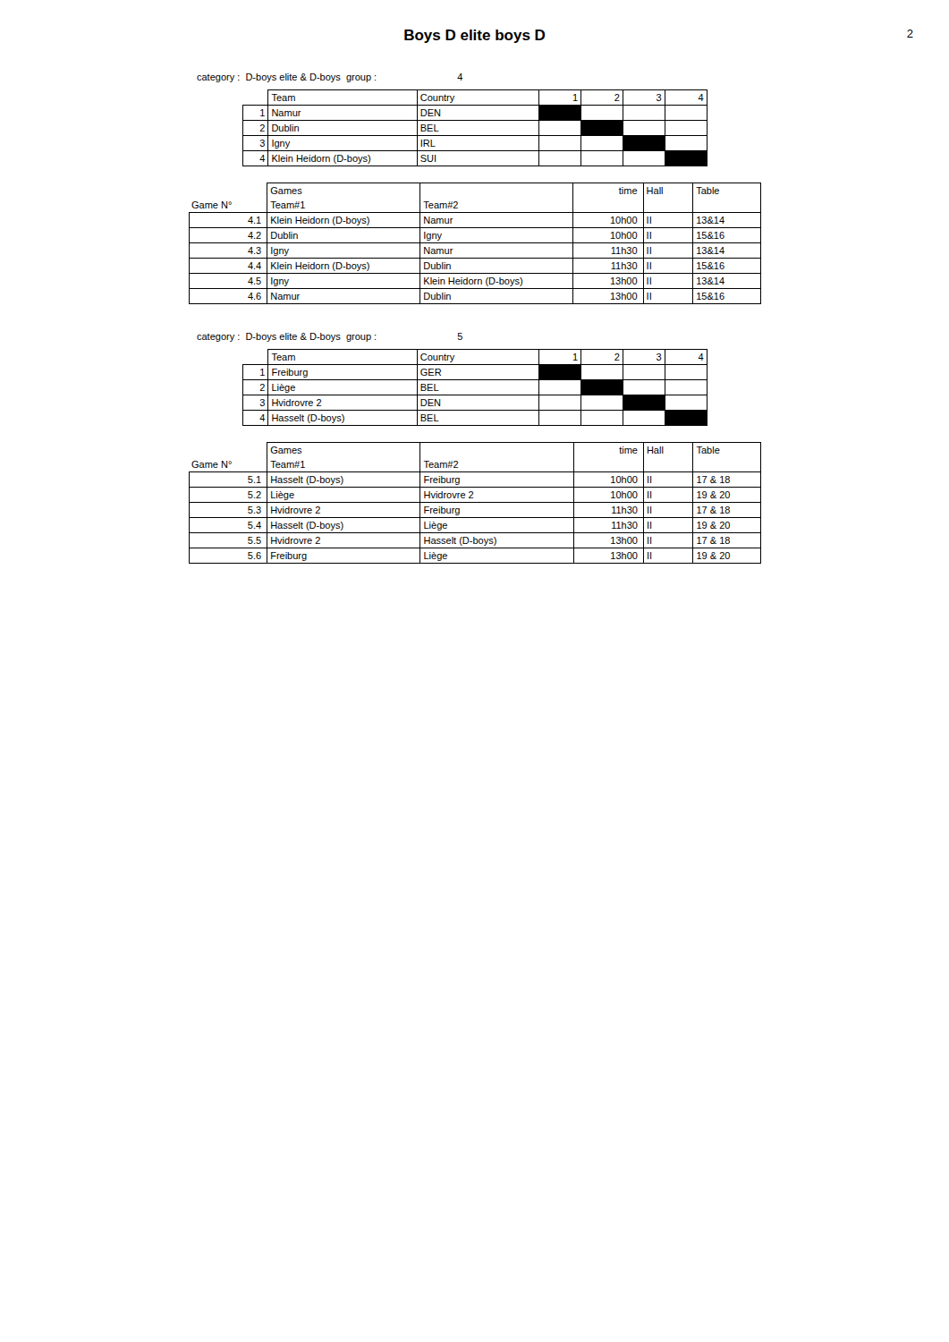2
Boys D elite boys D
category : D-boys elite & D-boys group :4
| | Team | Country | 1 | 2 | 3 | 4 |
| 1 | Namur | DEN | | | | |
| 2 | Dublin | BEL | | | | |
| 3 | Igny | IRL | | | | |
| 4 | Klein Heidorn (D-boys) | SUI | | | | |
| | Games | | time | Hall | Table |
| Game N° | Team#1 | Team#2 | | | |
| 4.1 | Klein Heidorn (D-boys) | Namur | 10h00 | II | 13&14 |
| 4.2 | Dublin | Igny | 10h00 | II | 15&16 |
| 4.3 | Igny | Namur | 11h30 | II | 13&14 |
| 4.4 | Klein Heidorn (D-boys) | Dublin | 11h30 | II | 15&16 |
| 4.5 | Igny | Klein Heidorn (D-boys) | 13h00 | II | 13&14 |
| 4.6 | Namur | Dublin | 13h00 | II | 15&16 |
category : D-boys elite & D-boys group :5
| | Team | Country | 1 | 2 | 3 | 4 |
| 1 | Freiburg | GER | | | | |
| 2 | Liège | BEL | | | | |
| 3 | Hvidrovre 2 | DEN | | | | |
| 4 | Hasselt (D-boys) | BEL | | | | |
| | Games | | time | Hall | Table |
| Game N° | Team#1 | Team#2 | | | |
| 5.1 | Hasselt (D-boys) | Freiburg | 10h00 | II | 17 & 18 |
| 5.2 | Liège | Hvidrovre 2 | 10h00 | II | 19 & 20 |
| 5.3 | Hvidrovre 2 | Freiburg | 11h30 | II | 17 & 18 |
| 5.4 | Hasselt (D-boys) | Liège | 11h30 | II | 19 & 20 |
| 5.5 | Hvidrovre 2 | Hasselt (D-boys) | 13h00 | II | 17 & 18 |
| 5.6 | Freiburg | Liège | 13h00 | II | 19 & 20 |